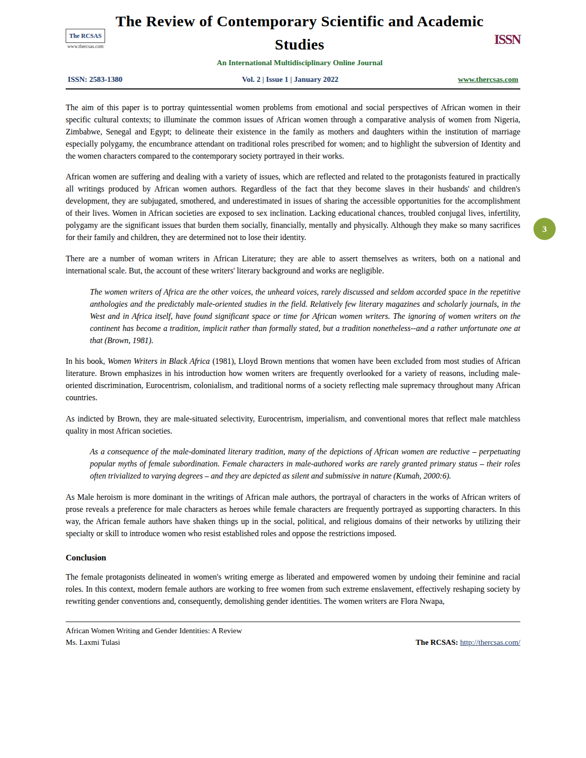The RCSAS
www.thercsas.com
The Review of Contemporary Scientific and Academic Studies
An International Multidisciplinary Online Journal
ISSN
ISSN: 2583-1380 Vol. 2 | Issue 1 | January 2022 www.thercsas.com
3
The aim of this paper is to portray quintessential women problems from emotional and social perspectives of African women in their specific cultural contexts; to illuminate the common issues of African women through a comparative analysis of women from Nigeria, Zimbabwe, Senegal and Egypt; to delineate their existence in the family as mothers and daughters within the institution of marriage especially polygamy, the encumbrance attendant on traditional roles prescribed for women; and to highlight the subversion of Identity and the women characters compared to the contemporary society portrayed in their works.
African women are suffering and dealing with a variety of issues, which are reflected and related to the protagonists featured in practically all writings produced by African women authors. Regardless of the fact that they become slaves in their husbands' and children's development, they are subjugated, smothered, and underestimated in issues of sharing the accessible opportunities for the accomplishment of their lives. Women in African societies are exposed to sex inclination. Lacking educational chances, troubled conjugal lives, infertility, polygamy are the significant issues that burden them socially, financially, mentally and physically. Although they make so many sacrifices for their family and children, they are determined not to lose their identity.
There are a number of woman writers in African Literature; they are able to assert themselves as writers, both on a national and international scale. But, the account of these writers' literary background and works are negligible.
The women writers of Africa are the other voices, the unheard voices, rarely discussed and seldom accorded space in the repetitive anthologies and the predictably male-oriented studies in the field. Relatively few literary magazines and scholarly journals, in the West and in Africa itself, have found significant space or time for African women writers. The ignoring of women writers on the continent has become a tradition, implicit rather than formally stated, but a tradition nonetheless--and a rather unfortunate one at that (Brown, 1981).
In his book, Women Writers in Black Africa (1981), Lloyd Brown mentions that women have been excluded from most studies of African literature. Brown emphasizes in his introduction how women writers are frequently overlooked for a variety of reasons, including male-oriented discrimination, Eurocentrism, colonialism, and traditional norms of a society reflecting male supremacy throughout many African countries.
As indicted by Brown, they are male-situated selectivity, Eurocentrism, imperialism, and conventional mores that reflect male matchless quality in most African societies.
As a consequence of the male-dominated literary tradition, many of the depictions of African women are reductive – perpetuating popular myths of female subordination. Female characters in male-authored works are rarely granted primary status – their roles often trivialized to varying degrees – and they are depicted as silent and submissive in nature (Kumah, 2000:6).
As Male heroism is more dominant in the writings of African male authors, the portrayal of characters in the works of African writers of prose reveals a preference for male characters as heroes while female characters are frequently portrayed as supporting characters. In this way, the African female authors have shaken things up in the social, political, and religious domains of their networks by utilizing their specialty or skill to introduce women who resist established roles and oppose the restrictions imposed.
Conclusion
The female protagonists delineated in women's writing emerge as liberated and empowered women by undoing their feminine and racial roles. In this context, modern female authors are working to free women from such extreme enslavement, effectively reshaping society by rewriting gender conventions and, consequently, demolishing gender identities. The women writers are Flora Nwapa,
African Women Writing and Gender Identities: A Review
Ms. Laxmi Tulasi
The RCSAS: http://thercsas.com/